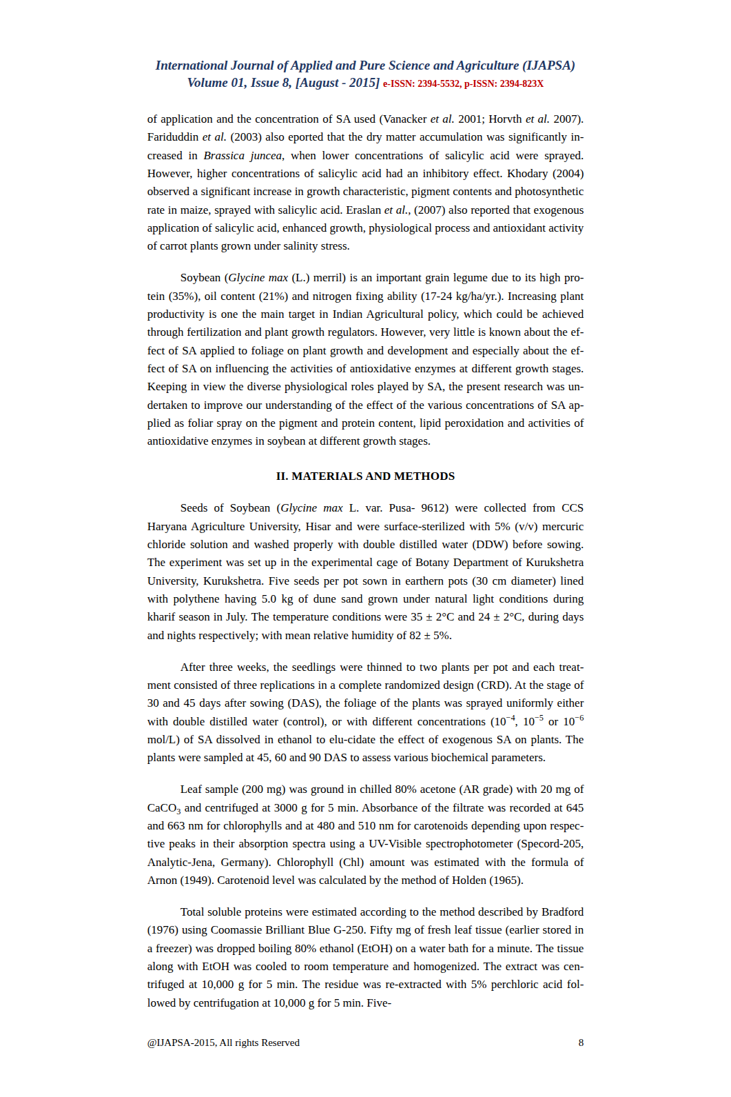International Journal of Applied and Pure Science and Agriculture (IJAPSA)
Volume 01, Issue 8, [August - 2015] e-ISSN: 2394-5532, p-ISSN: 2394-823X
of application and the concentration of SA used (Vanacker et al. 2001; Horvth et al. 2007). Fariduddin et al. (2003) also eported that the dry matter accumulation was significantly increased in Brassica juncea, when lower concentrations of salicylic acid were sprayed. However, higher concentrations of salicylic acid had an inhibitory effect. Khodary (2004) observed a significant increase in growth characteristic, pigment contents and photosynthetic rate in maize, sprayed with salicylic acid. Eraslan et al., (2007) also reported that exogenous application of salicylic acid, enhanced growth, physiological process and antioxidant activity of carrot plants grown under salinity stress.
Soybean (Glycine max (L.) merril) is an important grain legume due to its high protein (35%), oil content (21%) and nitrogen fixing ability (17-24 kg/ha/yr.). Increasing plant productivity is one the main target in Indian Agricultural policy, which could be achieved through fertilization and plant growth regulators. However, very little is known about the effect of SA applied to foliage on plant growth and development and especially about the effect of SA on influencing the activities of antioxidative enzymes at different growth stages. Keeping in view the diverse physiological roles played by SA, the present research was undertaken to improve our understanding of the effect of the various concentrations of SA applied as foliar spray on the pigment and protein content, lipid peroxidation and activities of antioxidative enzymes in soybean at different growth stages.
II. MATERIALS AND METHODS
Seeds of Soybean (Glycine max L. var. Pusa- 9612) were collected from CCS Haryana Agriculture University, Hisar and were surface-sterilized with 5% (v/v) mercuric chloride solution and washed properly with double distilled water (DDW) before sowing. The experiment was set up in the experimental cage of Botany Department of Kurukshetra University, Kurukshetra. Five seeds per pot sown in earthern pots (30 cm diameter) lined with polythene having 5.0 kg of dune sand grown under natural light conditions during kharif season in July. The temperature conditions were 35 ± 2°C and 24 ± 2°C, during days and nights respectively; with mean relative humidity of 82 ± 5%.
After three weeks, the seedlings were thinned to two plants per pot and each treatment consisted of three replications in a complete randomized design (CRD). At the stage of 30 and 45 days after sowing (DAS), the foliage of the plants was sprayed uniformly either with double distilled water (control), or with different concentrations (10−4, 10−5 or 10−6 mol/L) of SA dissolved in ethanol to elu-cidate the effect of exogenous SA on plants. The plants were sampled at 45, 60 and 90 DAS to assess various biochemical parameters.
Leaf sample (200 mg) was ground in chilled 80% acetone (AR grade) with 20 mg of CaCO3 and centrifuged at 3000 g for 5 min. Absorbance of the filtrate was recorded at 645 and 663 nm for chlorophylls and at 480 and 510 nm for carotenoids depending upon respective peaks in their absorption spectra using a UV-Visible spectrophotometer (Specord-205, Analytic-Jena, Germany). Chlorophyll (Chl) amount was estimated with the formula of Arnon (1949). Carotenoid level was calculated by the method of Holden (1965).
Total soluble proteins were estimated according to the method described by Bradford (1976) using Coomassie Brilliant Blue G-250. Fifty mg of fresh leaf tissue (earlier stored in a freezer) was dropped boiling 80% ethanol (EtOH) on a water bath for a minute. The tissue along with EtOH was cooled to room temperature and homogenized. The extract was centrifuged at 10,000 g for 5 min. The residue was re-extracted with 5% perchloric acid followed by centrifugation at 10,000 g for 5 min. Five-
@IJAPSA-2015, All rights Reserved
8